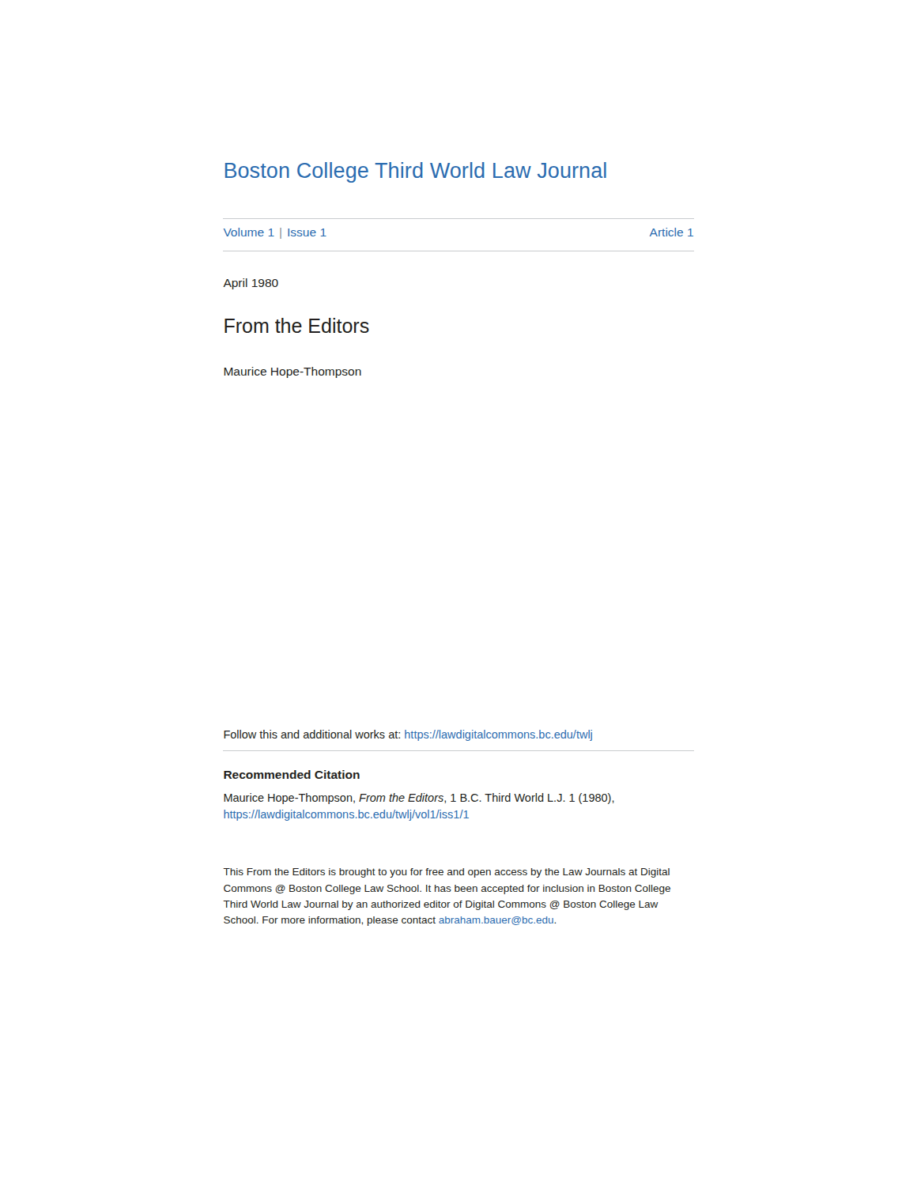Boston College Third World Law Journal
Volume 1|Issue 1
Article 1
April 1980
From the Editors
Maurice Hope-Thompson
Follow this and additional works at: https://lawdigitalcommons.bc.edu/twlj
Recommended Citation
Maurice Hope-Thompson, From the Editors, 1 B.C. Third World L.J. 1 (1980), https://lawdigitalcommons.bc.edu/twlj/vol1/iss1/1
This From the Editors is brought to you for free and open access by the Law Journals at Digital Commons @ Boston College Law School. It has been accepted for inclusion in Boston College Third World Law Journal by an authorized editor of Digital Commons @ Boston College Law School. For more information, please contact abraham.bauer@bc.edu.